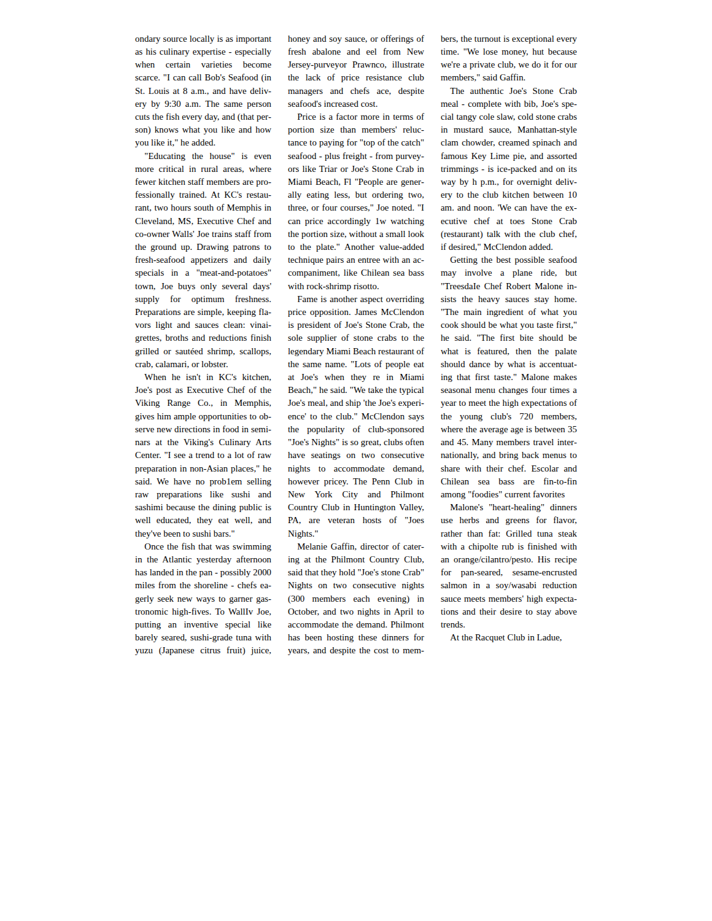ondary source locally is as important as his culinary expertise - especially when certain varieties become scarce. "I can call Bob's Seafood (in St. Louis at 8 a.m., and have delivery by 9:30 a.m. The same person cuts the fish every day, and (that person) knows what you like and how you like it," he added.
"Educating the house" is even more critical in rural areas, where fewer kitchen staff members are professionally trained. At KC's restaurant, two hours south of Memphis in Cleveland, MS, Executive Chef and co-owner Walls' Joe trains staff from the ground up. Drawing patrons to fresh-seafood appetizers and daily specials in a "meat-and-potatoes" town, Joe buys only several days' supply for optimum freshness. Preparations are simple, keeping flavors light and sauces clean: vinaigrettes, broths and reductions finish grilled or sautéed shrimp, scallops, crab, calamari, or lobster.
When he isn't in KC's kitchen, Joe's post as Executive Chef of the Viking Range Co., in Memphis, gives him ample opportunities to observe new directions in food in seminars at the Viking's Culinary Arts Center. "I see a trend to a lot of raw preparation in non-Asian places," he said. We have no prob1em selling raw preparations like sushi and sashimi because the dining public is well educated, they eat well, and they've been to sushi bars."
Once the fish that was swimming in the Atlantic yesterday afternoon has landed in the pan - possibly 2000 miles from the shoreline - chefs eagerly seek new ways to garner gastronomic high-fives. To WallIv Joe, putting an inventive special like barely seared, sushi-grade tuna with yuzu (Japanese citrus fruit) juice, honey and soy sauce, or offerings of fresh abalone and eel from New Jersey-purveyor Prawnco, illustrate the lack of price resistance club managers and chefs ace, despite seafood's increased cost.
Price is a factor more in terms of portion size than members' reluctance to paying for "top of the catch" seafood - plus freight - from purveyors like Triar or Joe's Stone Crab in Miami Beach, Fl "People are generally eating less, but ordering two, three, or four courses," Joe noted. "I can price accordingly 1w watching the portion size, without a small look to the plate." Another value-added technique pairs an entree with an accompaniment, like Chilean sea bass with rock-shrimp risotto.
Fame is another aspect overriding price opposition. James McClendon is president of Joe's Stone Crab, the sole supplier of stone crabs to the legendary Miami Beach restaurant of the same name. "Lots of people eat at Joe's when they re in Miami Beach," he said. "We take the typical Joe's meal, and ship 'the Joe's experience' to the club." McClendon says the popularity of club-sponsored "Joe's Nights" is so great, clubs often have seatings on two consecutive nights to accommodate demand, however pricey. The Penn Club in New York City and Philmont Country Club in Huntington Valley, PA, are veteran hosts of "Joes Nights."
Melanie Gaffin, director of catering at the Philmont Country Club, said that they hold "Joe's stone Crab" Nights on two consecutive nights (300 members each evening) in October, and two nights in April to accommodate the demand. Philmont has been hosting these dinners for years, and despite the cost to members, the turnout is exceptional every time. "We lose money, hut because we're a private club, we do it for our members," said Gaffin.
The authentic Joe's Stone Crab meal - complete with bib, Joe's special tangy cole slaw, cold stone crabs in mustard sauce, Manhattan-style clam chowder, creamed spinach and famous Key Lime pie, and assorted trimmings - is ice-packed and on its way by h p.m., for overnight delivery to the club kitchen between 10 am. and noon. 'We can have the executive chef at toes Stone Crab (restaurant) talk with the club chef, if desired," McClendon added.
Getting the best possible seafood may involve a plane ride, but "TreesdaIe Chef Robert Malone insists the heavy sauces stay home. "The main ingredient of what you cook should be what you taste first," he said. "The first bite should be what is featured, then the palate should dance by what is accentuating that first taste." Malone makes seasonal menu changes four times a year to meet the high expectations of the young club's 720 members, where the average age is between 35 and 45. Many members travel internationally, and bring back menus to share with their chef. Escolar and Chilean sea bass are fin-to-fin among "foodies" current favorites
Malone's "heart-healing" dinners use herbs and greens for flavor, rather than fat: Grilled tuna steak with a chipolte rub is finished with an orange/cilantro/pesto. His recipe for pan-seared, sesame-encrusted salmon in a soy/wasabi reduction sauce meets members' high expectations and their desire to stay above trends.
At the Racquet Club in Ladue,